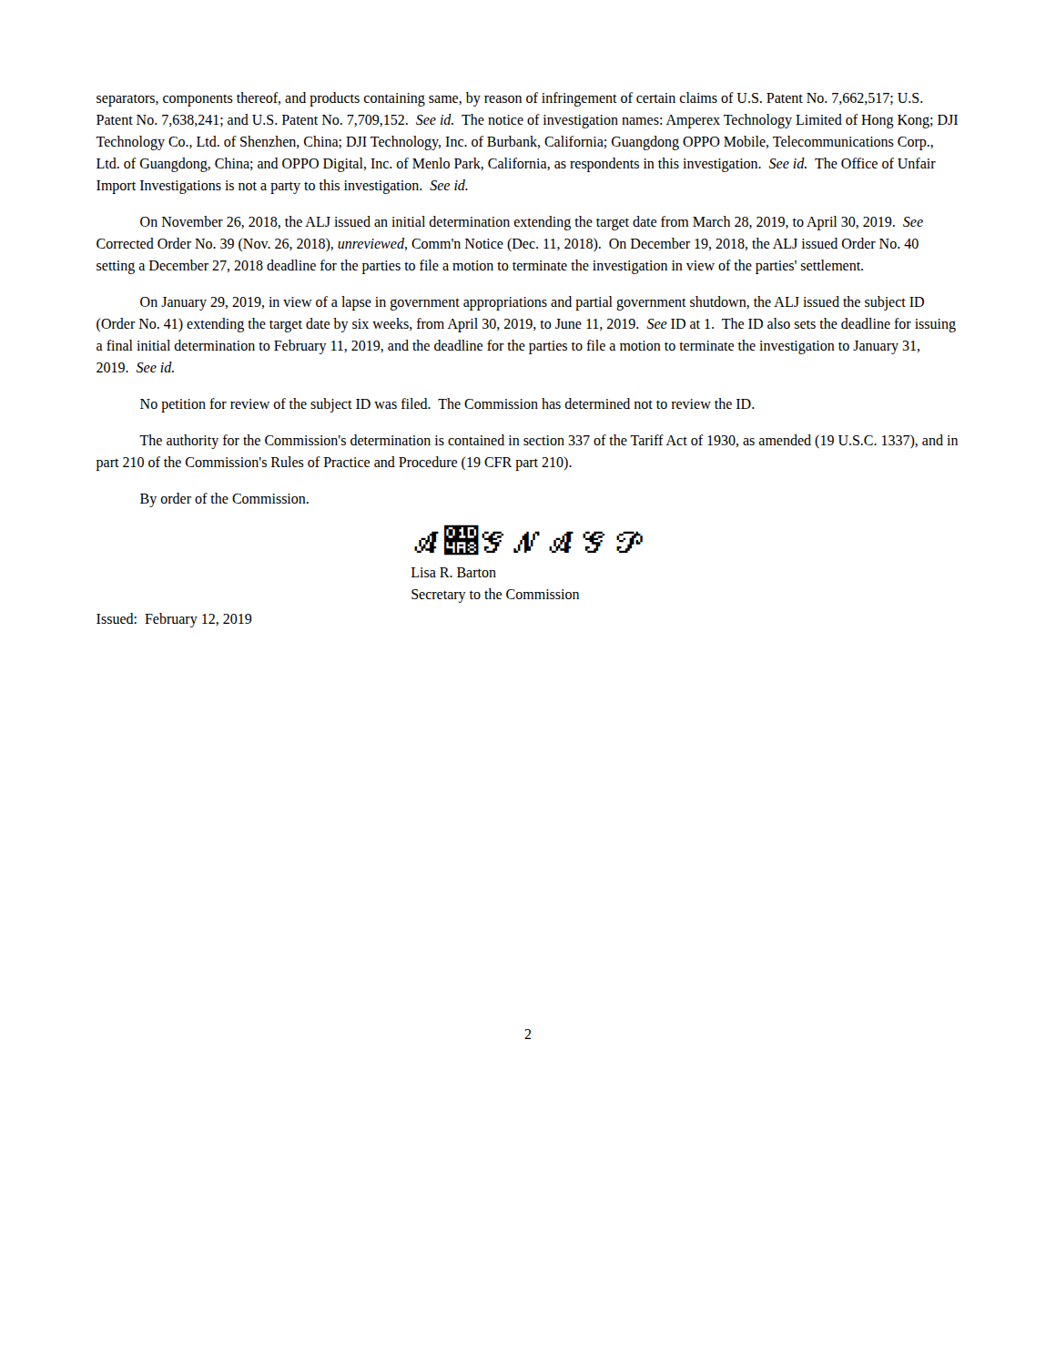separators, components thereof, and products containing same, by reason of infringement of certain claims of U.S. Patent No. 7,662,517; U.S. Patent No. 7,638,241; and U.S. Patent No. 7,709,152. See id. The notice of investigation names: Amperex Technology Limited of Hong Kong; DJI Technology Co., Ltd. of Shenzhen, China; DJI Technology, Inc. of Burbank, California; Guangdong OPPO Mobile, Telecommunications Corp., Ltd. of Guangdong, China; and OPPO Digital, Inc. of Menlo Park, California, as respondents in this investigation. See id. The Office of Unfair Import Investigations is not a party to this investigation. See id.
On November 26, 2018, the ALJ issued an initial determination extending the target date from March 28, 2019, to April 30, 2019. See Corrected Order No. 39 (Nov. 26, 2018), unreviewed, Comm'n Notice (Dec. 11, 2018). On December 19, 2018, the ALJ issued Order No. 40 setting a December 27, 2018 deadline for the parties to file a motion to terminate the investigation in view of the parties' settlement.
On January 29, 2019, in view of a lapse in government appropriations and partial government shutdown, the ALJ issued the subject ID (Order No. 41) extending the target date by six weeks, from April 30, 2019, to June 11, 2019. See ID at 1. The ID also sets the deadline for issuing a final initial determination to February 11, 2019, and the deadline for the parties to file a motion to terminate the investigation to January 31, 2019. See id.
No petition for review of the subject ID was filed. The Commission has determined not to review the ID.
The authority for the Commission's determination is contained in section 337 of the Tariff Act of 1930, as amended (19 U.S.C. 1337), and in part 210 of the Commission's Rules of Practice and Procedure (19 CFR part 210).
By order of the Commission.
𝒜𝒨𝒢𝒩𝒜𝒢𝒫
Lisa R. Barton
Secretary to the Commission
Issued: February 12, 2019
2